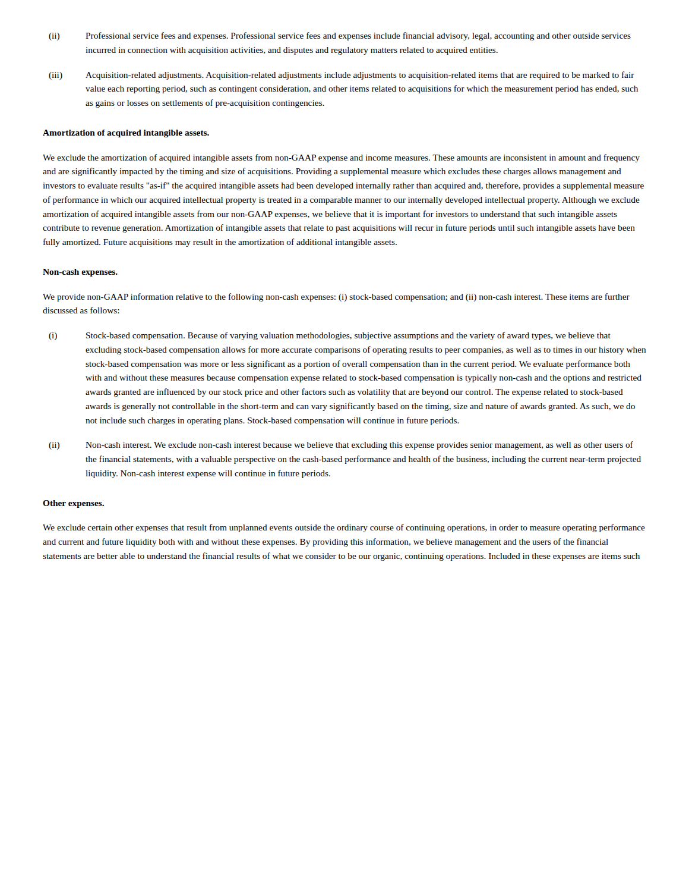(ii) Professional service fees and expenses. Professional service fees and expenses include financial advisory, legal, accounting and other outside services incurred in connection with acquisition activities, and disputes and regulatory matters related to acquired entities.
(iii) Acquisition-related adjustments. Acquisition-related adjustments include adjustments to acquisition-related items that are required to be marked to fair value each reporting period, such as contingent consideration, and other items related to acquisitions for which the measurement period has ended, such as gains or losses on settlements of pre-acquisition contingencies.
Amortization of acquired intangible assets.
We exclude the amortization of acquired intangible assets from non-GAAP expense and income measures. These amounts are inconsistent in amount and frequency and are significantly impacted by the timing and size of acquisitions. Providing a supplemental measure which excludes these charges allows management and investors to evaluate results "as-if" the acquired intangible assets had been developed internally rather than acquired and, therefore, provides a supplemental measure of performance in which our acquired intellectual property is treated in a comparable manner to our internally developed intellectual property. Although we exclude amortization of acquired intangible assets from our non-GAAP expenses, we believe that it is important for investors to understand that such intangible assets contribute to revenue generation. Amortization of intangible assets that relate to past acquisitions will recur in future periods until such intangible assets have been fully amortized. Future acquisitions may result in the amortization of additional intangible assets.
Non-cash expenses.
We provide non-GAAP information relative to the following non-cash expenses: (i) stock-based compensation; and (ii) non-cash interest. These items are further discussed as follows:
(i) Stock-based compensation. Because of varying valuation methodologies, subjective assumptions and the variety of award types, we believe that excluding stock-based compensation allows for more accurate comparisons of operating results to peer companies, as well as to times in our history when stock-based compensation was more or less significant as a portion of overall compensation than in the current period. We evaluate performance both with and without these measures because compensation expense related to stock-based compensation is typically non-cash and the options and restricted awards granted are influenced by our stock price and other factors such as volatility that are beyond our control. The expense related to stock-based awards is generally not controllable in the short-term and can vary significantly based on the timing, size and nature of awards granted. As such, we do not include such charges in operating plans. Stock-based compensation will continue in future periods.
(ii) Non-cash interest. We exclude non-cash interest because we believe that excluding this expense provides senior management, as well as other users of the financial statements, with a valuable perspective on the cash-based performance and health of the business, including the current near-term projected liquidity. Non-cash interest expense will continue in future periods.
Other expenses.
We exclude certain other expenses that result from unplanned events outside the ordinary course of continuing operations, in order to measure operating performance and current and future liquidity both with and without these expenses. By providing this information, we believe management and the users of the financial statements are better able to understand the financial results of what we consider to be our organic, continuing operations. Included in these expenses are items such